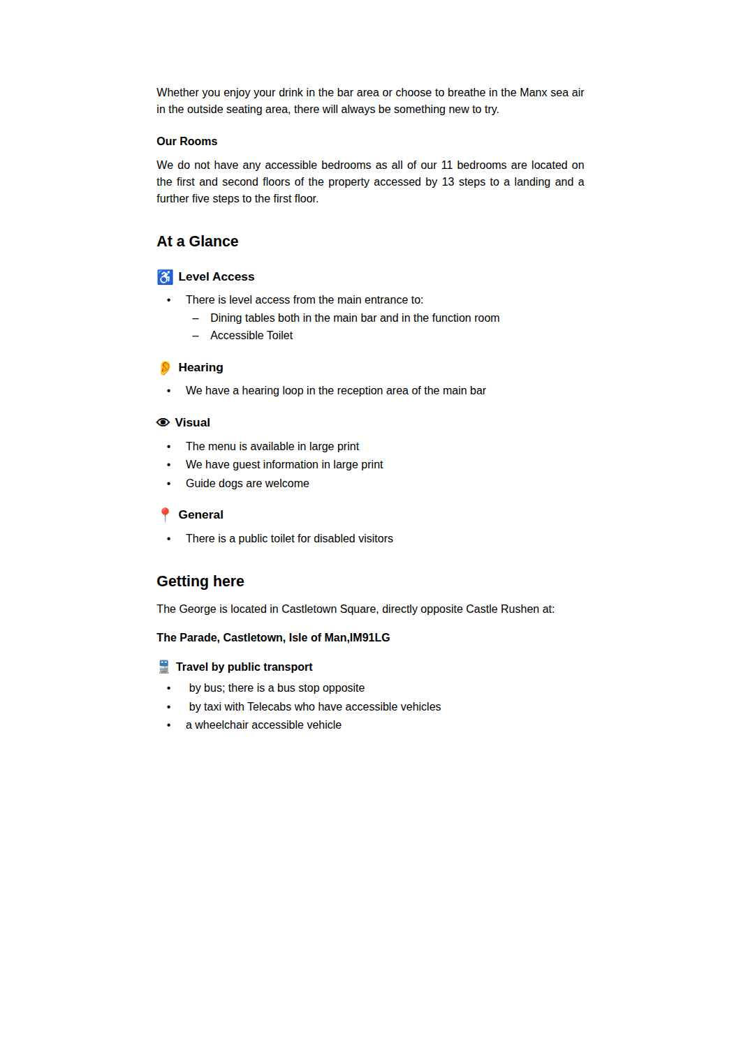Whether you enjoy your drink in the bar area or choose to breathe in the Manx sea air in the outside seating area, there will always be something new to try.
Our Rooms
We do not have any accessible bedrooms as all of our 11 bedrooms are located on the first and second floors of the property accessed by 13 steps to a landing and a further five steps to the first floor.
At a Glance
♿ Level Access
There is level access from the main entrance to:
Dining tables both in the main bar and in the function room
Accessible Toilet
👂 Hearing
We have a hearing loop in the reception area of the main bar
👁 Visual
The menu is available in large print
We have guest information in large print
Guide dogs are welcome
📍 General
There is a public toilet for disabled visitors
Getting here
The George is located in Castletown Square, directly opposite Castle Rushen at:
The Parade, Castletown, Isle of Man,IM91LG
🚆 Travel by public transport
by bus; there is a bus stop opposite
by taxi with Telecabs who have accessible vehicles
a wheelchair accessible vehicle